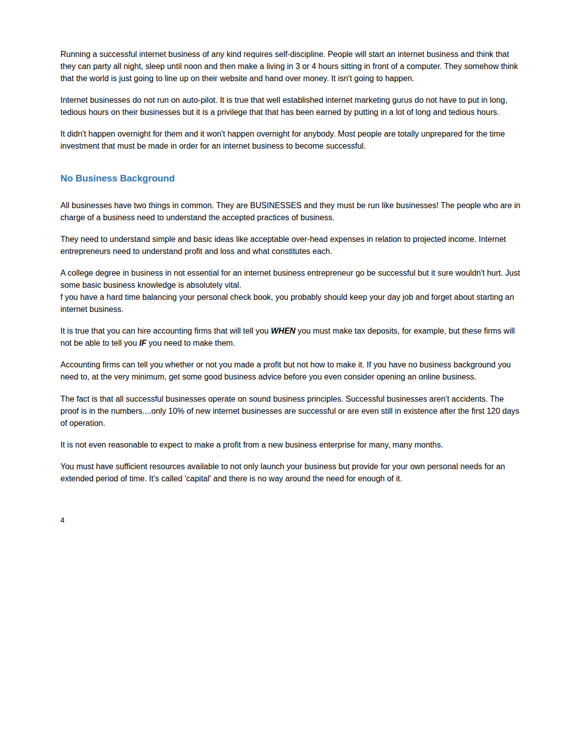Running a successful internet business of any kind requires self-discipline. People will start an internet business and think that they can party all night, sleep until noon and then make a living in 3 or 4 hours sitting in front of a computer. They somehow think that the world is just going to line up on their website and hand over money. It isn't going to happen.
Internet businesses do not run on auto-pilot. It is true that well established internet marketing gurus do not have to put in long, tedious hours on their businesses but it is a privilege that that has been earned by putting in a lot of long and tedious hours.
It didn't happen overnight for them and it won't happen overnight for anybody. Most people are totally unprepared for the time investment that must be made in order for an internet business to become successful.
No Business Background
All businesses have two things in common. They are BUSINESSES and they must be run like businesses! The people who are in charge of a business need to understand the accepted practices of business.
They need to understand simple and basic ideas like acceptable over-head expenses in relation to projected income. Internet entrepreneurs need to understand profit and loss and what constitutes each.
A college degree in business in not essential for an internet business entrepreneur go be successful but it sure wouldn't hurt. Just some basic business knowledge is absolutely vital.
f you have a hard time balancing your personal check book, you probably should keep your day job and forget about starting an internet business.
It is true that you can hire accounting firms that will tell you WHEN you must make tax deposits, for example, but these firms will not be able to tell you IF you need to make them.
Accounting firms can tell you whether or not you made a profit but not how to make it. If you have no business background you need to, at the very minimum, get some good business advice before you even consider opening an online business.
The fact is that all successful businesses operate on sound business principles. Successful businesses aren't accidents. The proof is in the numbers....only 10% of new internet businesses are successful or are even still in existence after the first 120 days of operation.
It is not even reasonable to expect to make a profit from a new business enterprise for many, many months.
You must have sufficient resources available to not only launch your business but provide for your own personal needs for an extended period of time. It's called 'capital' and there is no way around the need for enough of it.
4